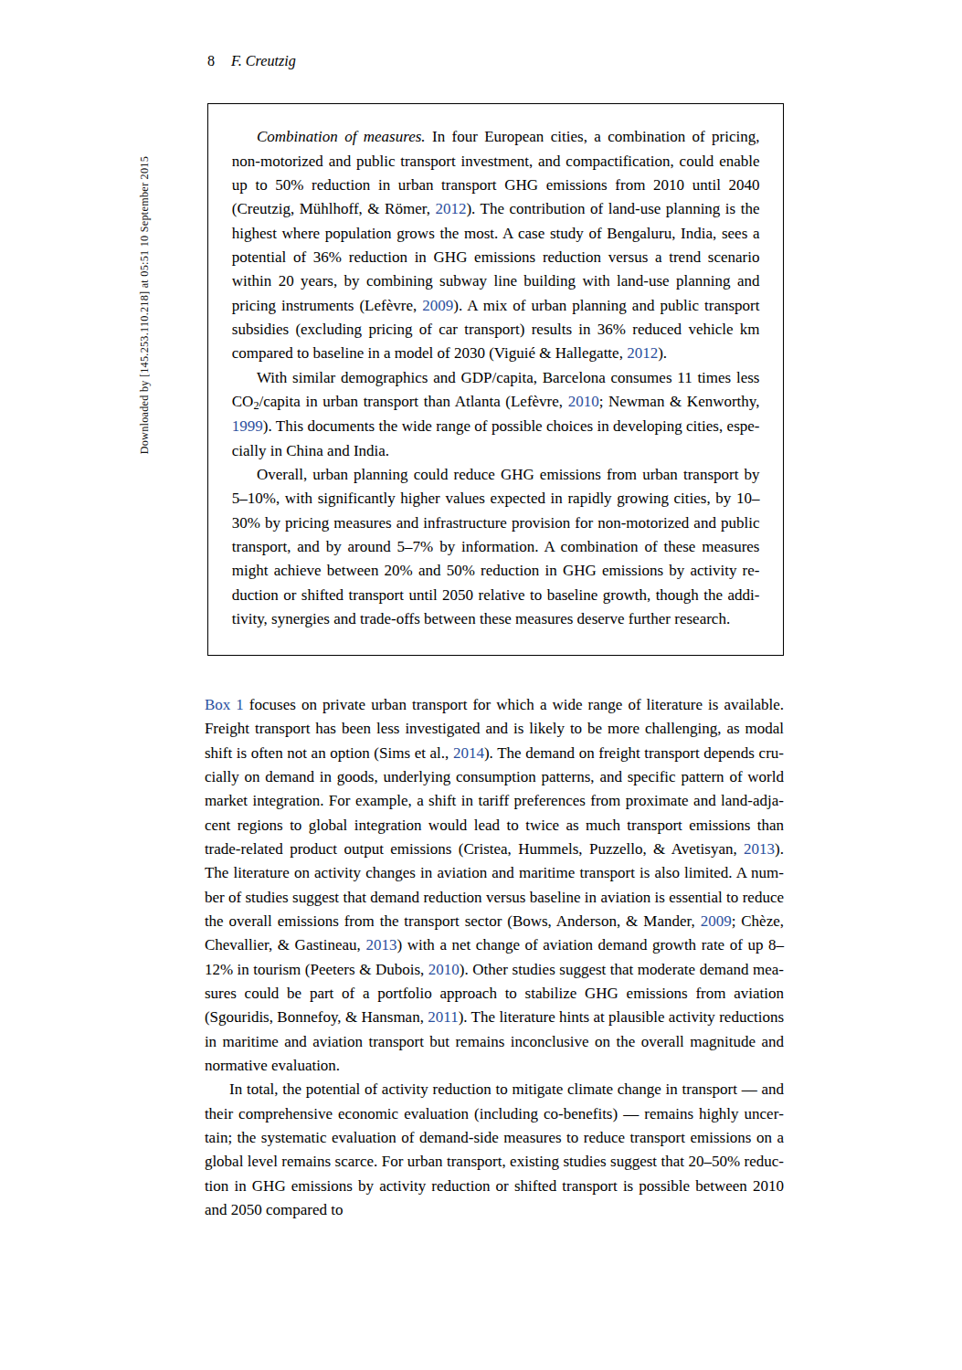Downloaded by [145.253.110.218] at 05:51 10 September 2015
8 F. Creutzig
Combination of measures. In four European cities, a combination of pricing, non-motorized and public transport investment, and compactification, could enable up to 50% reduction in urban transport GHG emissions from 2010 until 2040 (Creutzig, Mühlhoff, & Römer, 2012). The contribution of land-use planning is the highest where population grows the most. A case study of Bengaluru, India, sees a potential of 36% reduction in GHG emissions reduction versus a trend scenario within 20 years, by combining subway line building with land-use planning and pricing instruments (Lefèvre, 2009). A mix of urban planning and public transport subsidies (excluding pricing of car transport) results in 36% reduced vehicle km compared to baseline in a model of 2030 (Viguié & Hallegatte, 2012).
With similar demographics and GDP/capita, Barcelona consumes 11 times less CO2/capita in urban transport than Atlanta (Lefèvre, 2010; Newman & Kenworthy, 1999). This documents the wide range of possible choices in developing cities, especially in China and India.
Overall, urban planning could reduce GHG emissions from urban transport by 5–10%, with significantly higher values expected in rapidly growing cities, by 10–30% by pricing measures and infrastructure provision for non-motorized and public transport, and by around 5–7% by information. A combination of these measures might achieve between 20% and 50% reduction in GHG emissions by activity reduction or shifted transport until 2050 relative to baseline growth, though the additivity, synergies and trade-offs between these measures deserve further research.
Box 1 focuses on private urban transport for which a wide range of literature is available. Freight transport has been less investigated and is likely to be more challenging, as modal shift is often not an option (Sims et al., 2014). The demand on freight transport depends crucially on demand in goods, underlying consumption patterns, and specific pattern of world market integration. For example, a shift in tariff preferences from proximate and land-adjacent regions to global integration would lead to twice as much transport emissions than trade-related product output emissions (Cristea, Hummels, Puzzello, & Avetisyan, 2013). The literature on activity changes in aviation and maritime transport is also limited. A number of studies suggest that demand reduction versus baseline in aviation is essential to reduce the overall emissions from the transport sector (Bows, Anderson, & Mander, 2009; Chèze, Chevallier, & Gastineau, 2013) with a net change of aviation demand growth rate of up 8–12% in tourism (Peeters & Dubois, 2010). Other studies suggest that moderate demand measures could be part of a portfolio approach to stabilize GHG emissions from aviation (Sgouridis, Bonnefoy, & Hansman, 2011). The literature hints at plausible activity reductions in maritime and aviation transport but remains inconclusive on the overall magnitude and normative evaluation.
In total, the potential of activity reduction to mitigate climate change in transport — and their comprehensive economic evaluation (including co-benefits) — remains highly uncertain; the systematic evaluation of demand-side measures to reduce transport emissions on a global level remains scarce. For urban transport, existing studies suggest that 20–50% reduction in GHG emissions by activity reduction or shifted transport is possible between 2010 and 2050 compared to